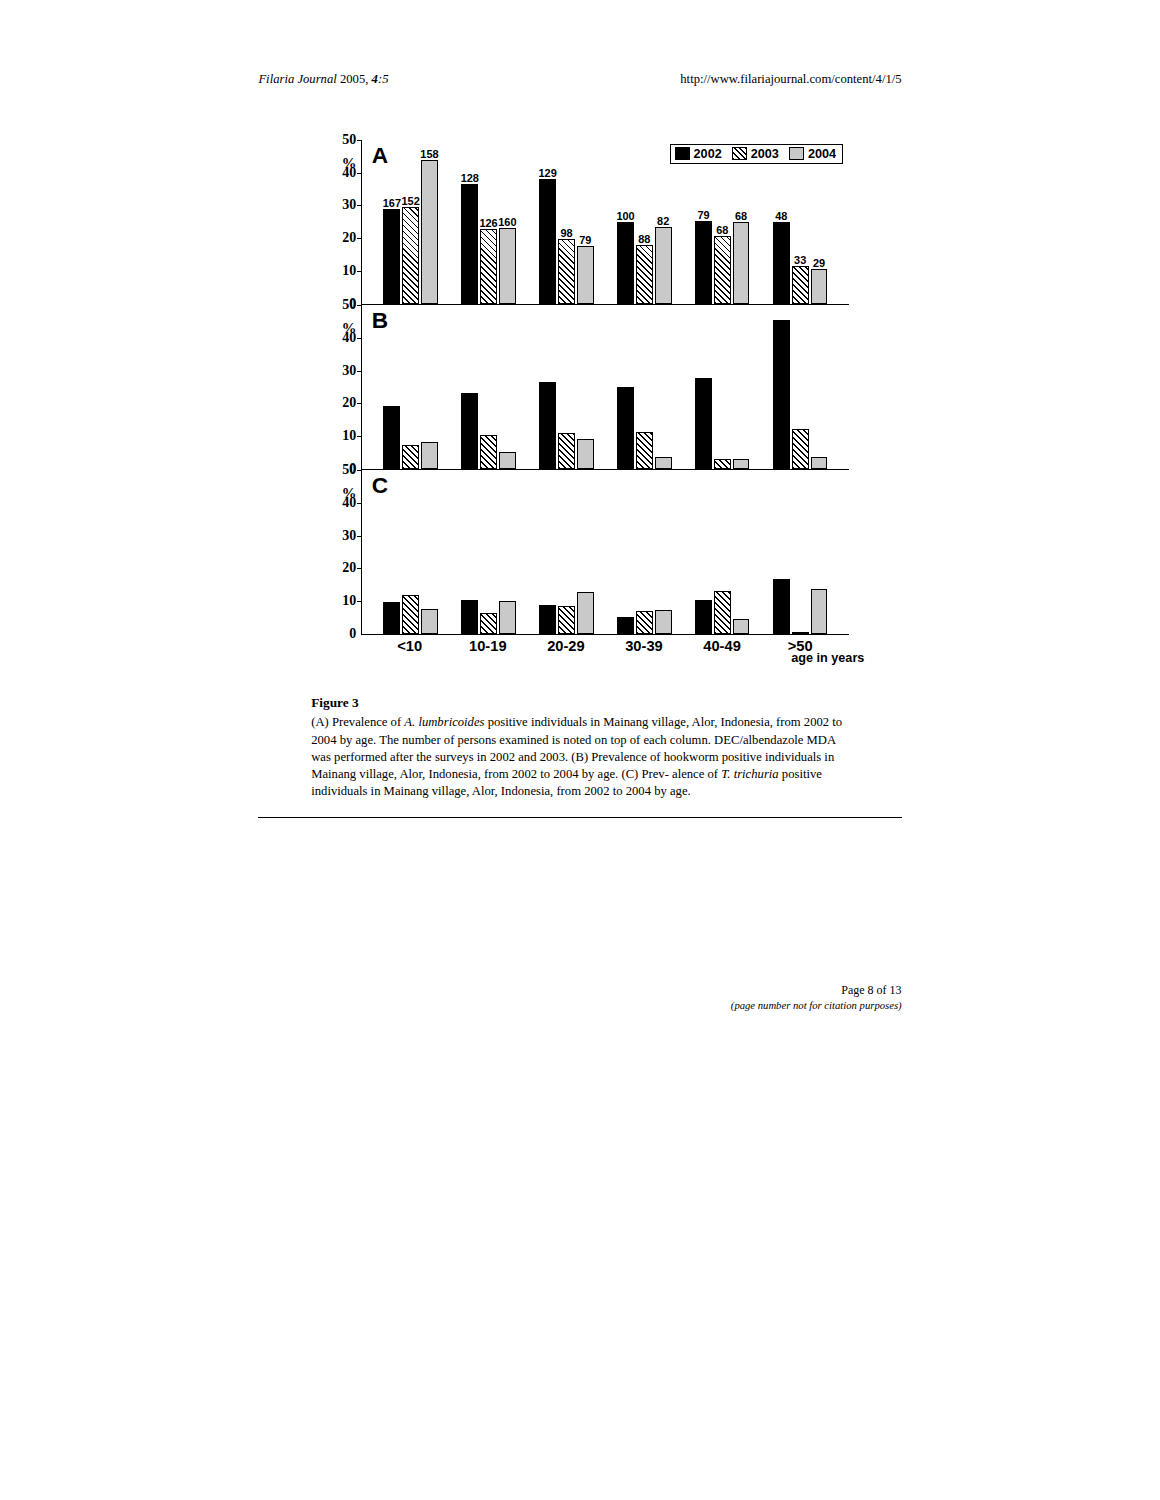Filaria Journal 2005, 4:5
http://www.filariajournal.com/content/4/1/5
A % 50 40 30 20 10 0
2002 2003 2004
167
152
158
128
126
160
129
98
79
100
88
82
79
68
68
48
33
29
B % 50 40 30 20 10 0
C % 50 40 30 20 10 0
<10 10-19 20-29 30-39 40-49 >50 age in years
Figure 3 (A) Prevalence of A. lumbricoides positive individuals in Mainang village, Alor, Indonesia, from 2002 to 2004 by age. The number of persons examined is noted on top of each column. DEC/albendazole MDA was performed after the surveys in 2002 and 2003. (B) Prevalence of hookworm positive individuals in Mainang village, Alor, Indonesia, from 2002 to 2004 by age. (C) Prev- alence of T. trichuria positive individuals in Mainang village, Alor, Indonesia, from 2002 to 2004 by age.
Page 8 of 13
(page number not for citation purposes)